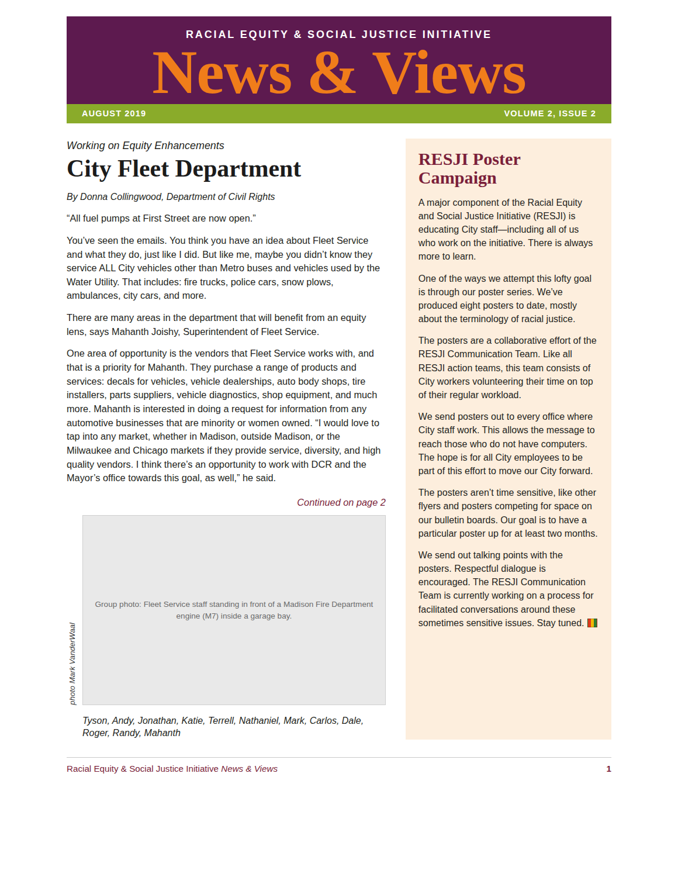Racial Equity & Social Justice Initiative
News & Views
August 2019 Volume 2, Issue 2
Working on Equity Enhancements
City Fleet Department
By Donna Collingwood, Department of Civil Rights
“All fuel pumps at First Street are now open.”
You’ve seen the emails. You think you have an idea about Fleet Service and what they do, just like I did. But like me, maybe you didn’t know they service ALL City vehicles other than Metro buses and vehicles used by the Water Utility. That includes: fire trucks, police cars, snow plows, ambulances, city cars, and more.
There are many areas in the department that will benefit from an equity lens, says Mahanth Joishy, Superintendent of Fleet Service.
One area of opportunity is the vendors that Fleet Service works with, and that is a priority for Mahanth. They purchase a range of products and services: decals for vehicles, vehicle dealerships, auto body shops, tire installers, parts suppliers, vehicle diagnostics, shop equipment, and much more. Mahanth is interested in doing a request for information from any automotive businesses that are minority or women owned. “I would love to tap into any market, whether in Madison, outside Madison, or the Milwaukee and Chicago markets if they provide service, diversity, and high quality vendors. I think there’s an opportunity to work with DCR and the Mayor’s office towards this goal, as well,” he said.
Continued on page 2
photo Mark VanderWaal
Group photo: Fleet Service staff standing in front of a Madison Fire Department engine (M7) inside a garage bay.
Tyson, Andy, Jonathan, Katie, Terrell, Nathaniel, Mark, Carlos, Dale, Roger, Randy, Mahanth
RESJI Poster Campaign
A major component of the Racial Equity and Social Justice Initiative (RESJI) is educating City staff—including all of us who work on the initiative. There is always more to learn.
One of the ways we attempt this lofty goal is through our poster series. We’ve produced eight posters to date, mostly about the terminology of racial justice.
The posters are a collaborative effort of the RESJI Communication Team. Like all RESJI action teams, this team consists of City workers volunteering their time on top of their regular workload.
We send posters out to every office where City staff work. This allows the message to reach those who do not have computers. The hope is for all City employees to be part of this effort to move our City forward.
The posters aren’t time sensitive, like other flyers and posters competing for space on our bulletin boards. Our goal is to have a particular poster up for at least two months.
We send out talking points with the posters. Respectful dialogue is encouraged. The RESJI Communication Team is currently working on a process for facilitated conversations around these sometimes sensitive issues. Stay tuned.
Racial Equity & Social Justice Initiative News & Views 1